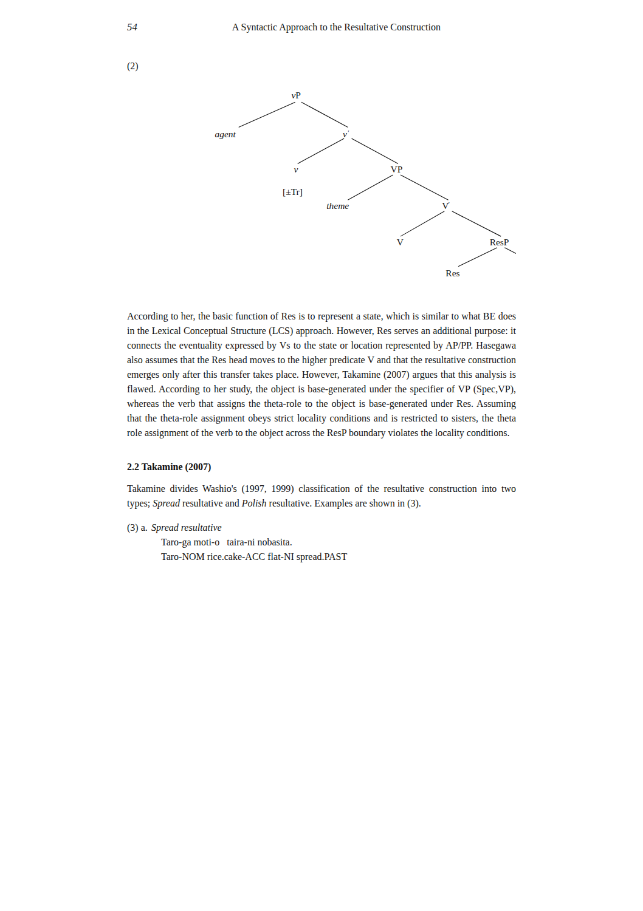54 A Syntactic Approach to the Resultative Construction
(2)
vP agent v′ v VP [±Tr] theme V′ V ResP Res AP/PP
According to her, the basic function of Res is to represent a state, which is similar to what BE does in the Lexical Conceptual Structure (LCS) approach. However, Res serves an additional purpose: it connects the eventuality expressed by Vs to the state or location represented by AP/PP. Hasegawa also assumes that the Res head moves to the higher predicate V and that the resultative construction emerges only after this transfer takes place. However, Takamine (2007) argues that this analysis is flawed. According to her study, the object is base-generated under the specifier of VP (Spec,VP), whereas the verb that assigns the theta-role to the object is base-generated under Res. Assuming that the theta-role assignment obeys strict locality conditions and is restricted to sisters, the theta role assignment of the verb to the object across the ResP boundary violates the locality conditions.
2.2 Takamine (2007)
Takamine divides Washio's (1997, 1999) classification of the resultative construction into two types; Spread resultative and Polish resultative. Examples are shown in (3).
(3) a. Spread resultative
Taro-ga moti-o taira-ni nobasita. Taro-NOM rice.cake-ACC flat-NI spread.PAST